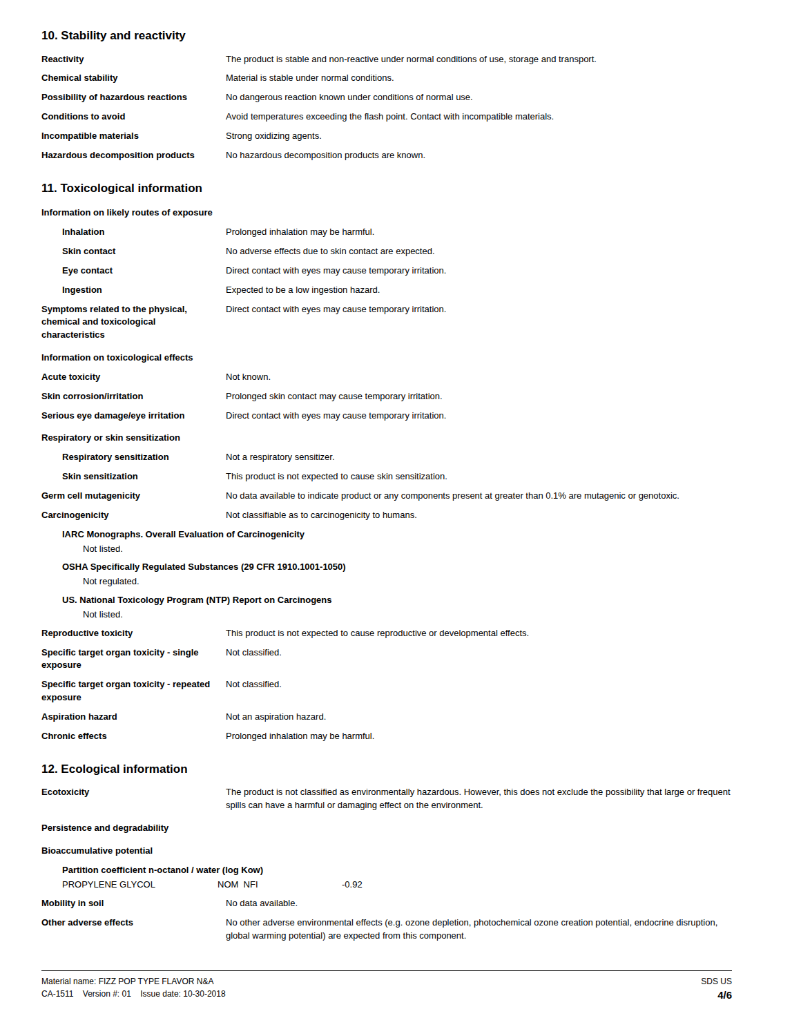10. Stability and reactivity
Reactivity
The product is stable and non-reactive under normal conditions of use, storage and transport.
Chemical stability
Material is stable under normal conditions.
Possibility of hazardous reactions
No dangerous reaction known under conditions of normal use.
Conditions to avoid
Avoid temperatures exceeding the flash point. Contact with incompatible materials.
Incompatible materials
Strong oxidizing agents.
Hazardous decomposition products
No hazardous decomposition products are known.
11. Toxicological information
Information on likely routes of exposure
Inhalation
Prolonged inhalation may be harmful.
Skin contact
No adverse effects due to skin contact are expected.
Eye contact
Direct contact with eyes may cause temporary irritation.
Ingestion
Expected to be a low ingestion hazard.
Symptoms related to the physical, chemical and toxicological characteristics
Direct contact with eyes may cause temporary irritation.
Information on toxicological effects
Acute toxicity
Not known.
Skin corrosion/irritation
Prolonged skin contact may cause temporary irritation.
Serious eye damage/eye irritation
Direct contact with eyes may cause temporary irritation.
Respiratory or skin sensitization
Respiratory sensitization
Not a respiratory sensitizer.
Skin sensitization
This product is not expected to cause skin sensitization.
Germ cell mutagenicity
No data available to indicate product or any components present at greater than 0.1% are mutagenic or genotoxic.
Carcinogenicity
Not classifiable as to carcinogenicity to humans.
IARC Monographs. Overall Evaluation of Carcinogenicity
Not listed.
OSHA Specifically Regulated Substances (29 CFR 1910.1001-1050)
Not regulated.
US. National Toxicology Program (NTP) Report on Carcinogens
Not listed.
Reproductive toxicity
This product is not expected to cause reproductive or developmental effects.
Specific target organ toxicity - single exposure
Not classified.
Specific target organ toxicity - repeated exposure
Not classified.
Aspiration hazard
Not an aspiration hazard.
Chronic effects
Prolonged inhalation may be harmful.
12. Ecological information
Ecotoxicity
The product is not classified as environmentally hazardous. However, this does not exclude the possibility that large or frequent spills can have a harmful or damaging effect on the environment.
Persistence and degradability
Bioaccumulative potential
Partition coefficient n-octanol / water (log Kow)
PROPYLENE GLYCOL
NOM NFI
-0.92
Mobility in soil
No data available.
Other adverse effects
No other adverse environmental effects (e.g. ozone depletion, photochemical ozone creation potential, endocrine disruption, global warming potential) are expected from this component.
Material name: FIZZ POP TYPE FLAVOR N&A
CA-1511 Version #: 01 Issue date: 10-30-2018
SDS US
4/6